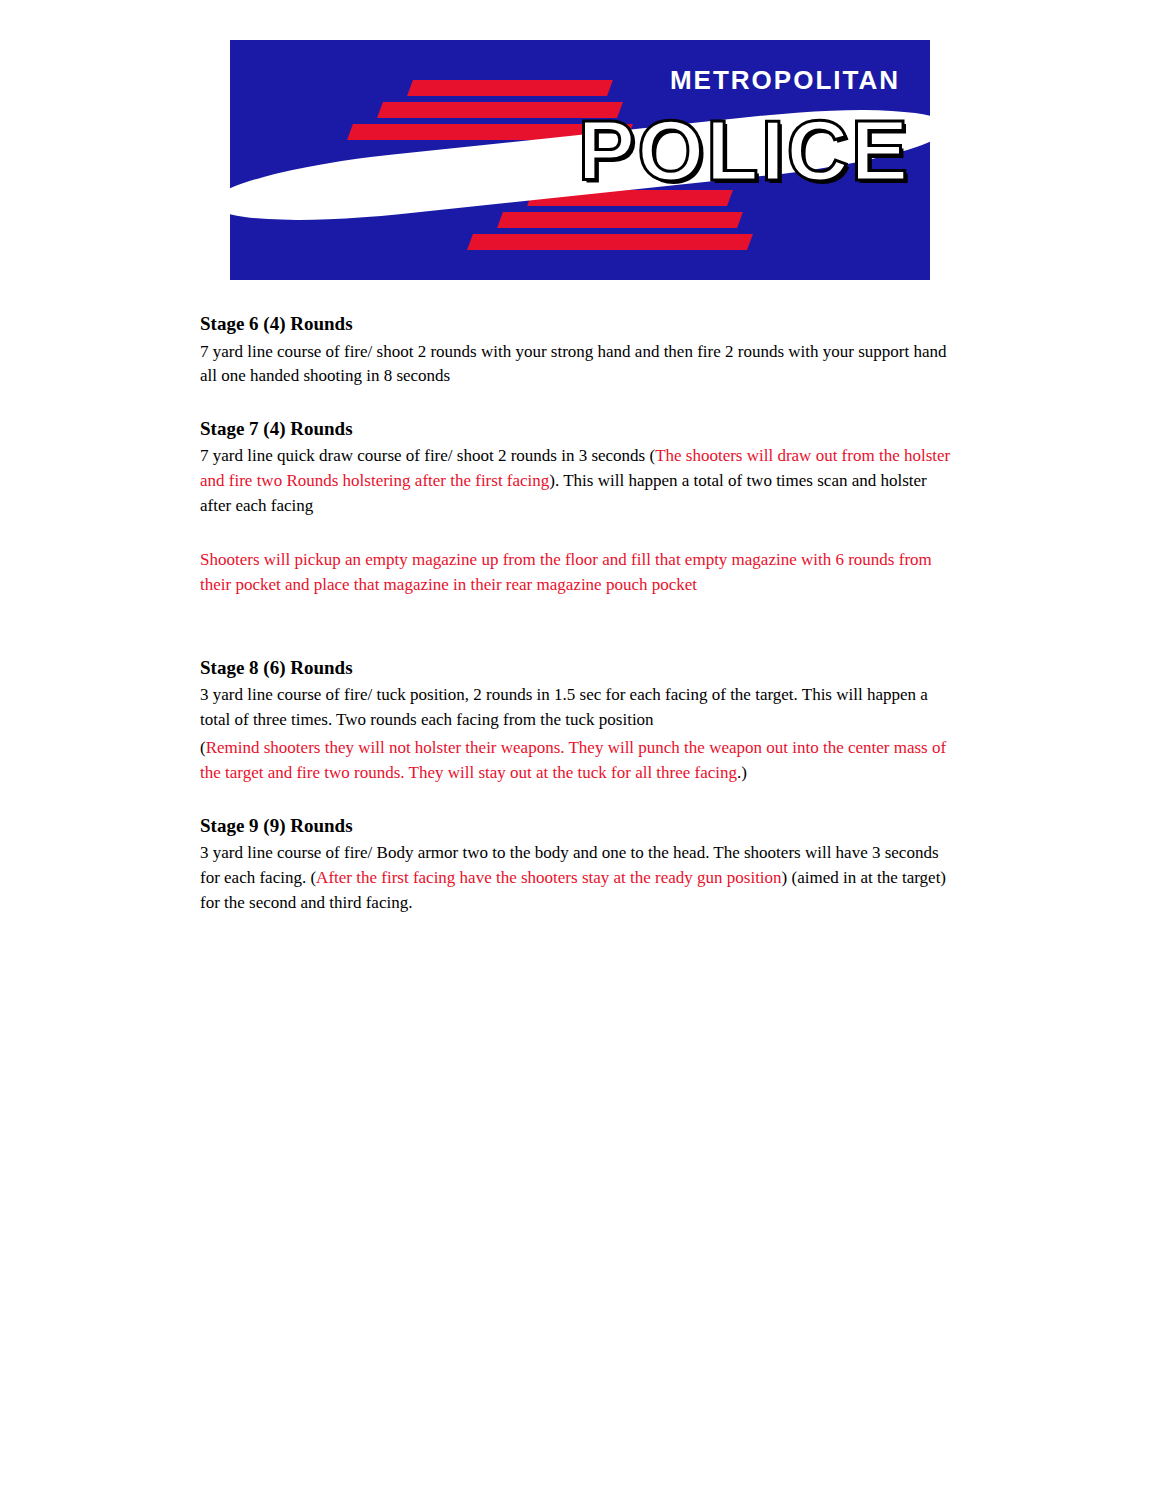METROPOLITAN
POLICE
Stage 6 (4) Rounds
7 yard line course of fire/ shoot 2 rounds with your strong hand and then fire 2 rounds with your support hand all one handed shooting in 8 seconds
Stage 7 (4) Rounds
7 yard line quick draw course of fire/ shoot 2 rounds in 3 seconds (The shooters will draw out from the holster and fire two Rounds holstering after the first facing). This will happen a total of two times scan and holster after each facing
Shooters will pickup an empty magazine up from the floor and fill that empty magazine with 6 rounds from their pocket and place that magazine in their rear magazine pouch pocket
Stage 8 (6) Rounds
3 yard line course of fire/ tuck position, 2 rounds in 1.5 sec for each facing of the target. This will happen a total of three times. Two rounds each facing from the tuck position
(Remind shooters they will not holster their weapons. They will punch the weapon out into the center mass of the target and fire two rounds. They will stay out at the tuck for all three facing.)
Stage 9 (9) Rounds
3 yard line course of fire/ Body armor two to the body and one to the head. The shooters will have 3 seconds for each facing. (After the first facing have the shooters stay at the ready gun position) (aimed in at the target) for the second and third facing.